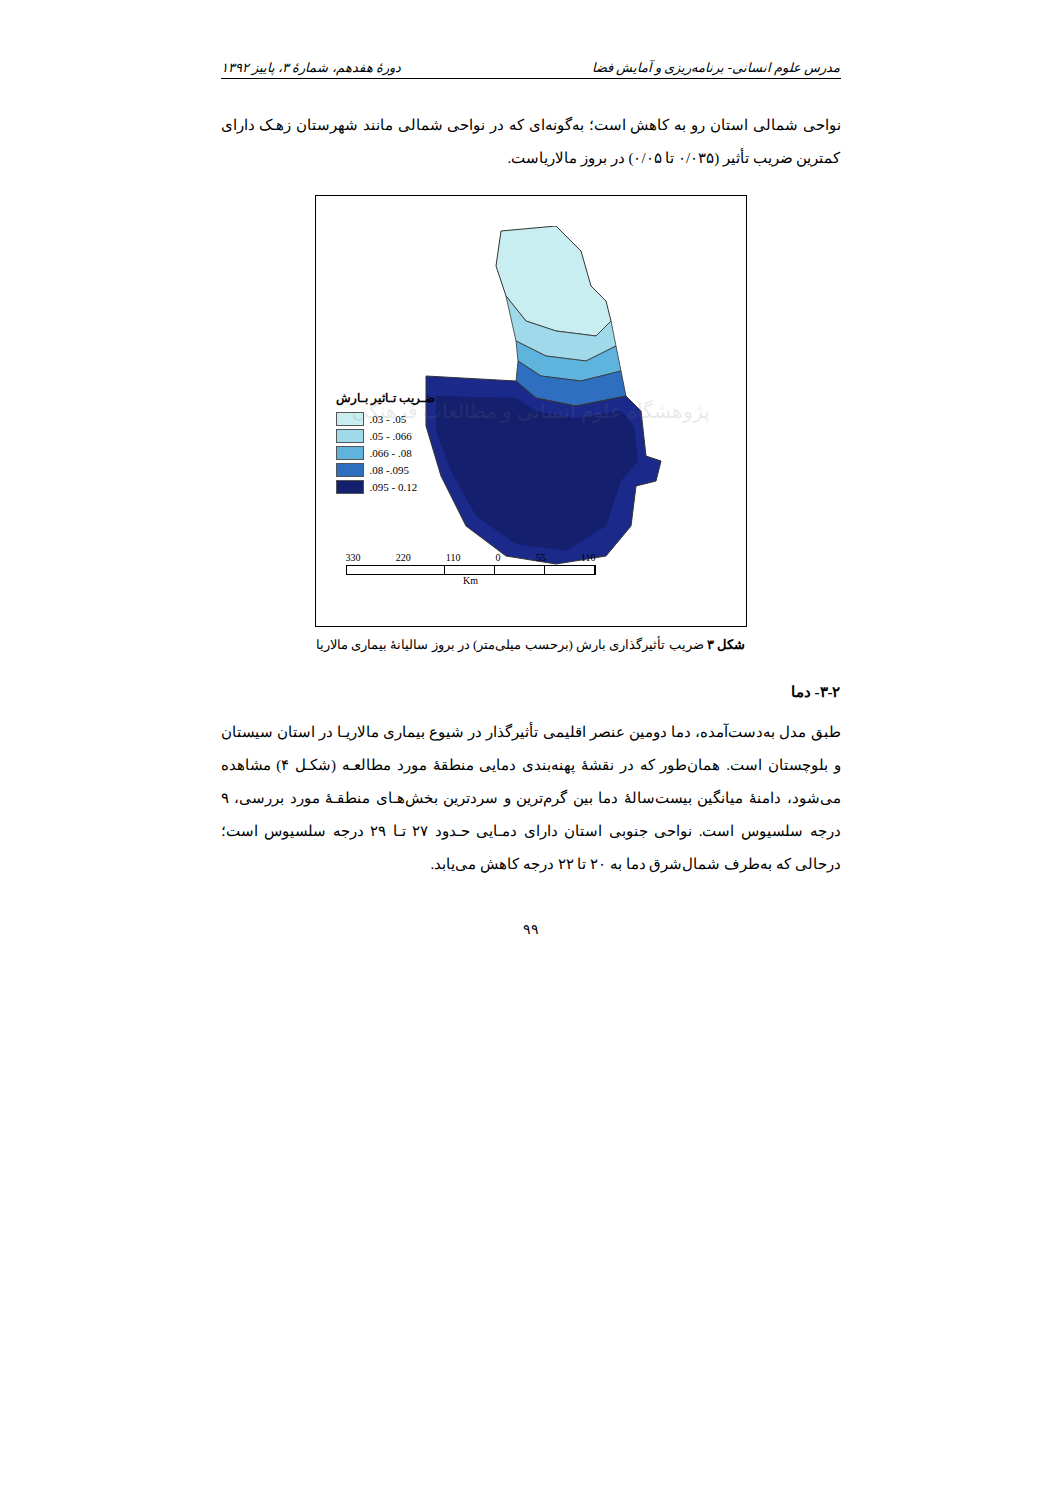مدرس علوم انسانی- برنامه‌ریزی و آمایش فضا
دورۀ هفدهم، شمارۀ ۳، پاییز ۱۳۹۲
نواحی شمالی استان رو به کاهش است؛ به‌گونه‌ای که در نواحی شمالی مانند شهرستان زهـک دارای کمترین ضریب تأثیر (۰/۰۳۵ تا ۰/۰۵) در بروز مالاریاست.
ضـریب تـاثیر بـارش
.03 - .05
.05 - .066
.066 - .08
.08 -.095
.095 - 0.12
110550110220330
Km
پژوهشگاه علوم انسانی و مطالعات فرهنگی
شکل ۳ ضریب تأثیرگذاری بارش (برحسب میلی‌متر) در بروز سالیانۀ بیماری مالاریا
۳-۲- دما
طبق مدل به‌دست‌آمده، دما دومین عنصر اقلیمی تأثیرگذار در شیوع بیماری مالاریـا در استان سیستان و بلوچستان است. همان‌طور که در نقشۀ پهنه‌بندی دمایی منطقۀ مورد مطالعـه (شکـل ۴) مشاهده می‌شود، دامنۀ میانگین بیست‌سالۀ دما بین گرم‌ترین و سردترین بخش‌هـای منطقـۀ مورد بررسی، ۹ درجه سلسیوس است. نواحی جنوبی استان دارای دمـایی حـدود ۲۷ تـا ۲۹ درجه سلسیوس است؛ درحالی که به‌طرف شمال‌شرق دما به ۲۰ تا ۲۲ درجه کاهش می‌یابد.
۹۹